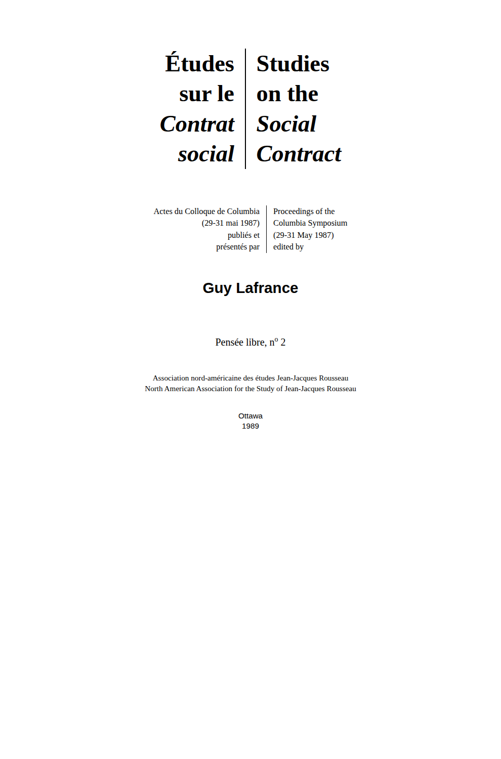Études
sur le
Contrat
social
Studies
on the
Social
Contract
Actes du Colloque de Columbia
(29-31 mai 1987)
publiés et
présentés par
Proceedings of the
Columbia Symposium
(29-31 May 1987)
edited by
Guy Lafrance
Pensée libre, no 2
Association nord-américaine des études Jean-Jacques Rousseau
North American Association for the Study of Jean-Jacques Rousseau
Ottawa
1989